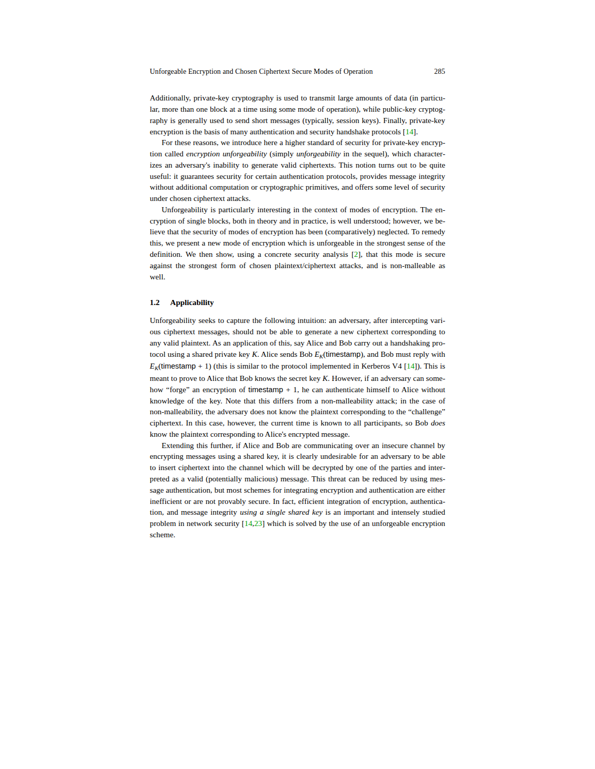Unforgeable Encryption and Chosen Ciphertext Secure Modes of Operation 285
Additionally, private-key cryptography is used to transmit large amounts of data (in particular, more than one block at a time using some mode of operation), while public-key cryptography is generally used to send short messages (typically, session keys). Finally, private-key encryption is the basis of many authentication and security handshake protocols [14].
For these reasons, we introduce here a higher standard of security for private-key encryption called encryption unforgeability (simply unforgeability in the sequel), which characterizes an adversary's inability to generate valid ciphertexts. This notion turns out to be quite useful: it guarantees security for certain authentication protocols, provides message integrity without additional computation or cryptographic primitives, and offers some level of security under chosen ciphertext attacks.
Unforgeability is particularly interesting in the context of modes of encryption. The encryption of single blocks, both in theory and in practice, is well understood; however, we believe that the security of modes of encryption has been (comparatively) neglected. To remedy this, we present a new mode of encryption which is unforgeable in the strongest sense of the definition. We then show, using a concrete security analysis [2], that this mode is secure against the strongest form of chosen plaintext/ciphertext attacks, and is non-malleable as well.
1.2 Applicability
Unforgeability seeks to capture the following intuition: an adversary, after intercepting various ciphertext messages, should not be able to generate a new ciphertext corresponding to any valid plaintext. As an application of this, say Alice and Bob carry out a handshaking protocol using a shared private key K. Alice sends Bob EK(timestamp), and Bob must reply with EK(timestamp + 1) (this is similar to the protocol implemented in Kerberos V4 [14]). This is meant to prove to Alice that Bob knows the secret key K. However, if an adversary can somehow “forge” an encryption of timestamp + 1, he can authenticate himself to Alice without knowledge of the key. Note that this differs from a non-malleability attack; in the case of non-malleability, the adversary does not know the plaintext corresponding to the “challenge” ciphertext. In this case, however, the current time is known to all participants, so Bob does know the plaintext corresponding to Alice's encrypted message.
Extending this further, if Alice and Bob are communicating over an insecure channel by encrypting messages using a shared key, it is clearly undesirable for an adversary to be able to insert ciphertext into the channel which will be decrypted by one of the parties and interpreted as a valid (potentially malicious) message. This threat can be reduced by using message authentication, but most schemes for integrating encryption and authentication are either inefficient or are not provably secure. In fact, efficient integration of encryption, authentication, and message integrity using a single shared key is an important and intensely studied problem in network security [14,23] which is solved by the use of an unforgeable encryption scheme.